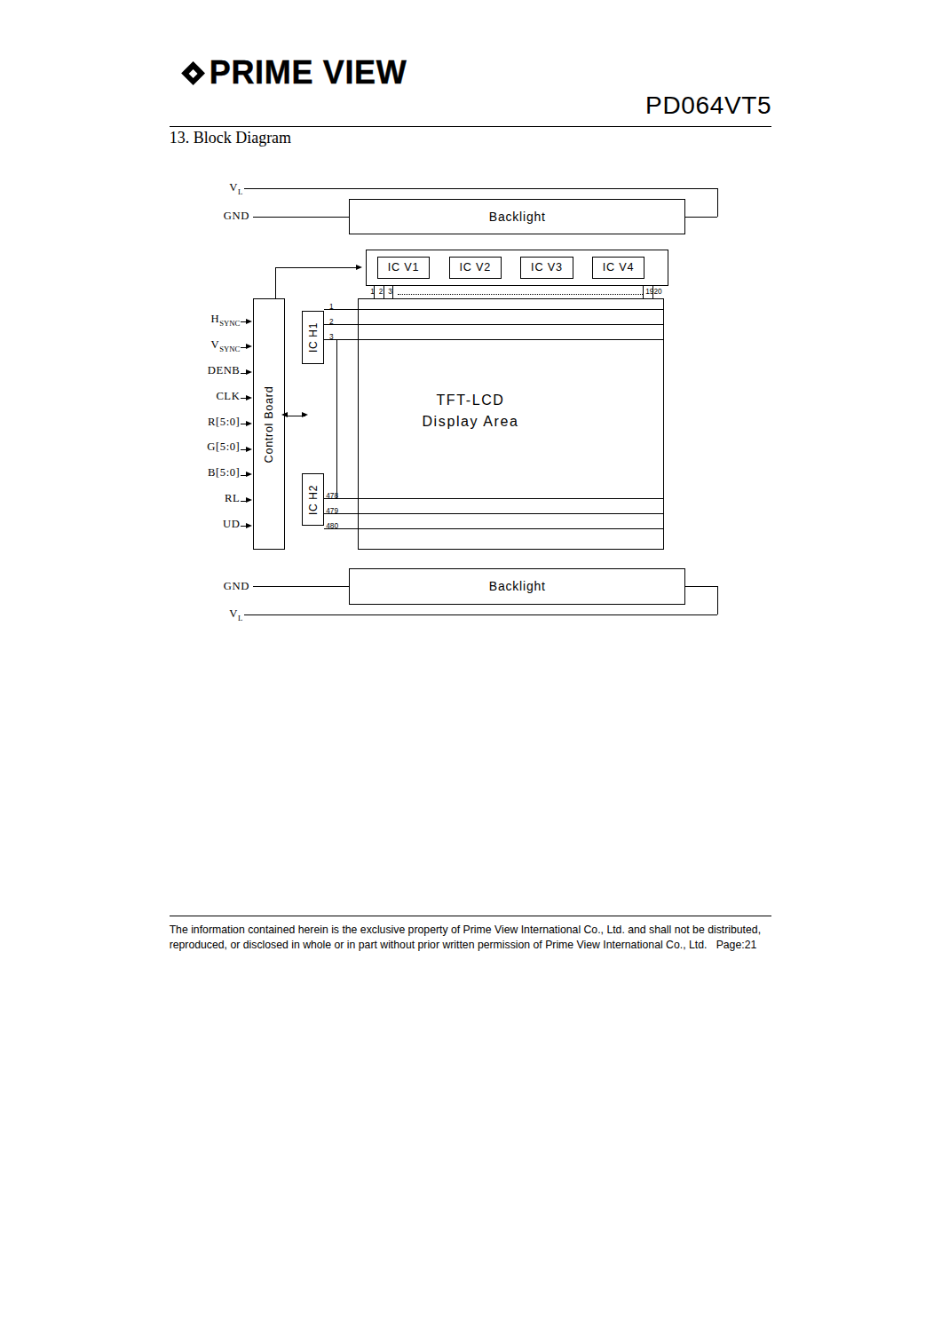PRIME VIEW
PD064VT5
13. Block Diagram
Backlight
VL
GND
IC V1
IC V2
IC V3
IC V4
1
2
3
1920
Control Board
IC H1
IC H2
1
2
3
478
479
480
TFT-LCD
Display Area
HSYNC
VSYNC
DENB
CLK
R[5:0]
G[5:0]
B[5:0]
RL
UD
Backlight
GND
VL
The information contained herein is the exclusive property of Prime View International Co., Ltd. and shall not be distributed, reproduced, or disclosed in whole or in part without prior written permission of Prime View International Co., Ltd. Page:21